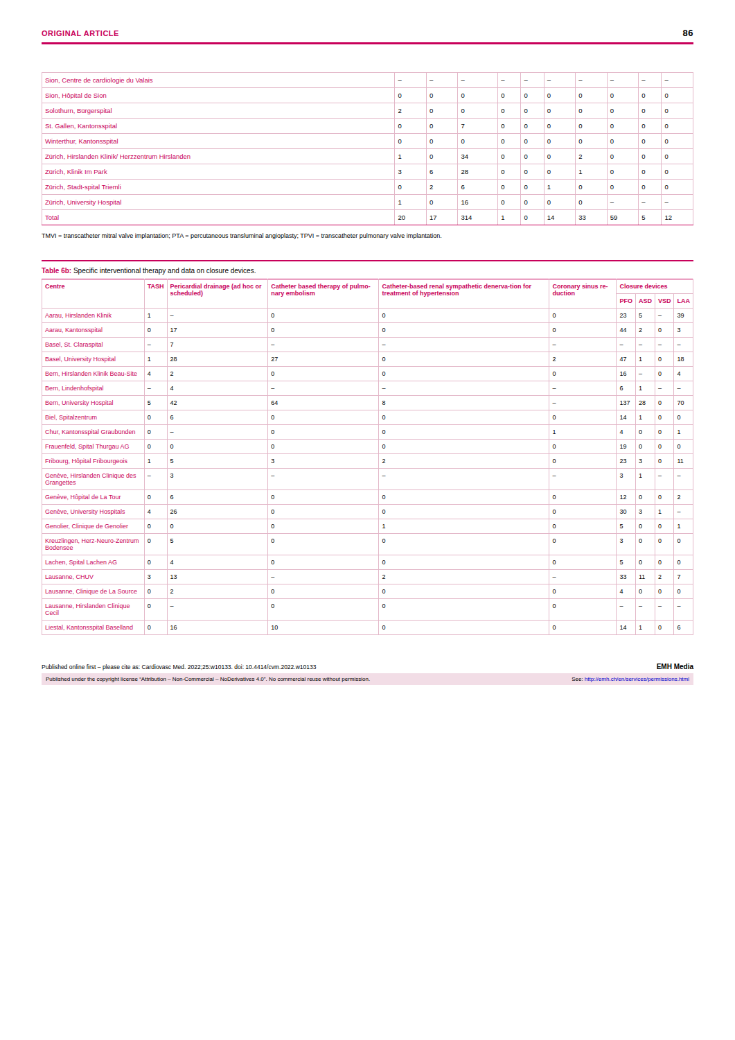Original Article
86
| Sion, Centre de cardiologie du Valais | – | – | – | – | – | – | – | – | – | – |
| Sion, Hôpital de Sion | 0 | 0 | 0 | 0 | 0 | 0 | 0 | 0 | 0 | 0 |
| Solothurn, Bürgerspital | 2 | 0 | 0 | 0 | 0 | 0 | 0 | 0 | 0 | 0 |
| St. Gallen, Kantonsspital | 0 | 0 | 7 | 0 | 0 | 0 | 0 | 0 | 0 | 0 |
| Winterthur, Kantonsspital | 0 | 0 | 0 | 0 | 0 | 0 | 0 | 0 | 0 | 0 |
| Zürich, Hirslanden Klinik/ Herzzentrum Hirslanden | 1 | 0 | 34 | 0 | 0 | 0 | 2 | 0 | 0 | 0 |
| Zürich, Klinik Im Park | 3 | 6 | 28 | 0 | 0 | 0 | 1 | 0 | 0 | 0 |
| Zürich, Stadt-spital Triemli | 0 | 2 | 6 | 0 | 0 | 1 | 0 | 0 | 0 | 0 |
| Zürich, University Hospital | 1 | 0 | 16 | 0 | 0 | 0 | 0 | – | – | – |
| Total | 20 | 17 | 314 | 1 | 0 | 14 | 33 | 59 | 5 | 12 |
TMVI = transcatheter mitral valve implantation; PTA = percutaneous transluminal angioplasty; TPVI = transcatheter pulmonary valve implantation.
Table 6b: Specific interventional therapy and data on closure devices.
| Centre | TASH | Pericardial drainage (ad hoc or scheduled) | Catheter based therapy of pulmo-nary embolism | Catheter-based renal sympathetic denerva-tion for treatment of hypertension | Coronary sinus re-duction | Closure devices |
| --- | --- | --- | --- | --- | --- | --- |
| PFO | ASD | VSD | LAA |
| Aarau, Hirslanden Klinik | 1 | – | 0 | 0 | 0 | 23 | 5 | – | 39 |
| Aarau, Kantonsspital | 0 | 17 | 0 | 0 | 0 | 44 | 2 | 0 | 3 |
| Basel, St. Claraspital | – | 7 | – | – | – | – | – | – | – |
| Basel, University Hospital | 1 | 28 | 27 | 0 | 2 | 47 | 1 | 0 | 18 |
| Bern, Hirslanden Klinik Beau-Site | 4 | 2 | 0 | 0 | 0 | 16 | – | 0 | 4 |
| Bern, Lindenhofspital | – | 4 | – | – | – | 6 | 1 | – | – |
| Bern, University Hospital | 5 | 42 | 64 | 8 | – | 137 | 28 | 0 | 70 |
| Biel, Spitalzentrum | 0 | 6 | 0 | 0 | 0 | 14 | 1 | 0 | 0 |
| Chur, Kantonsspital Graubünden | 0 | – | 0 | 0 | 1 | 4 | 0 | 0 | 1 |
| Frauenfeld, Spital Thurgau AG | 0 | 0 | 0 | 0 | 0 | 19 | 0 | 0 | 0 |
| Fribourg, Hôpital Fribourgeois | 1 | 5 | 3 | 2 | 0 | 23 | 3 | 0 | 11 |
| Genève, Hirslanden Clinique des Grangettes | – | 3 | – | – | – | 3 | 1 | – | – |
| Genève, Hôpital de La Tour | 0 | 6 | 0 | 0 | 0 | 12 | 0 | 0 | 2 |
| Genève, University Hospitals | 4 | 26 | 0 | 0 | 0 | 30 | 3 | 1 | – |
| Genolier, Clinique de Genolier | 0 | 0 | 0 | 1 | 0 | 5 | 0 | 0 | 1 |
| Kreuzlingen, Herz-Neuro-Zentrum Bodensee | 0 | 5 | 0 | 0 | 0 | 3 | 0 | 0 | 0 |
| Lachen, Spital Lachen AG | 0 | 4 | 0 | 0 | 0 | 5 | 0 | 0 | 0 |
| Lausanne, CHUV | 3 | 13 | – | 2 | – | 33 | 11 | 2 | 7 |
| Lausanne, Clinique de La Source | 0 | 2 | 0 | 0 | 0 | 4 | 0 | 0 | 0 |
| Lausanne, Hirslanden Clinique Cecil | 0 | – | 0 | 0 | 0 | – | – | – | – |
| Liestal, Kantonsspital Baselland | 0 | 16 | 10 | 0 | 0 | 14 | 1 | 0 | 6 |
Published online first – please cite as: Cardiovasc Med. 2022;25:w10133. doi: 10.4414/cvm.2022.w10133
EMH Media
Published under the copyright license “Attribution – Non-Commercial – NoDerivatives 4.0”. No commercial reuse without permission.
See: http://emh.ch/en/services/permissions.html